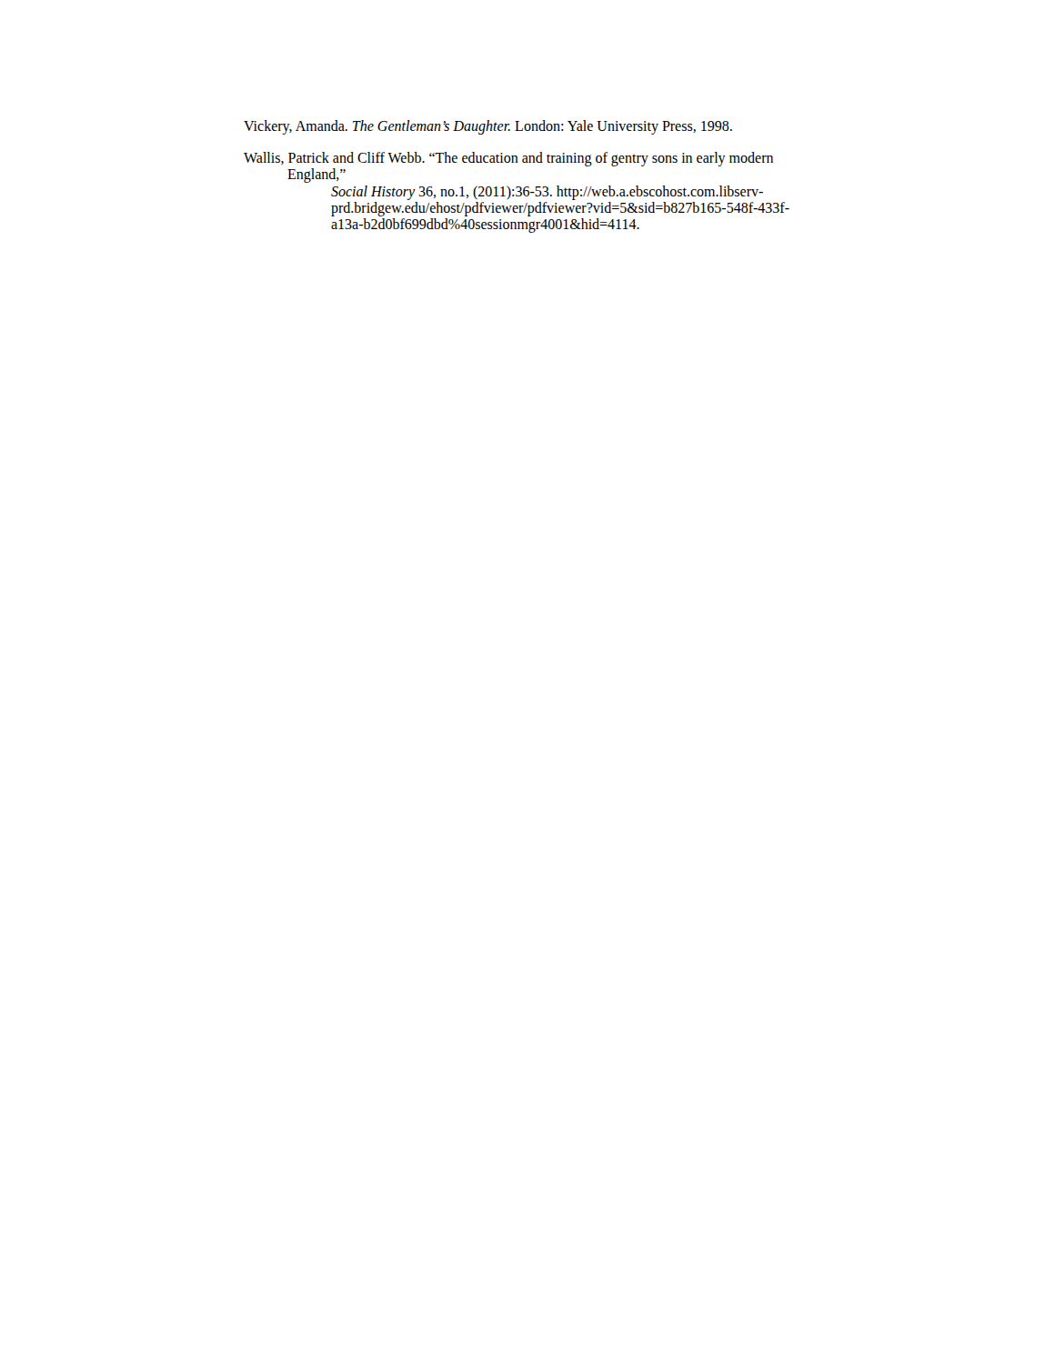Vickery, Amanda. The Gentleman’s Daughter. London: Yale University Press, 1998.
Wallis, Patrick and Cliff Webb. “The education and training of gentry sons in early modern England,” Social History 36, no.1, (2011):36-53. http://web.a.ebscohost.com.libserv-prd.bridgew.edu/ehost/pdfviewer/pdfviewer?vid=5&sid=b827b165-548f-433f-a13a-b2d0bf699dbd%40sessionmgr4001&hid=4114.